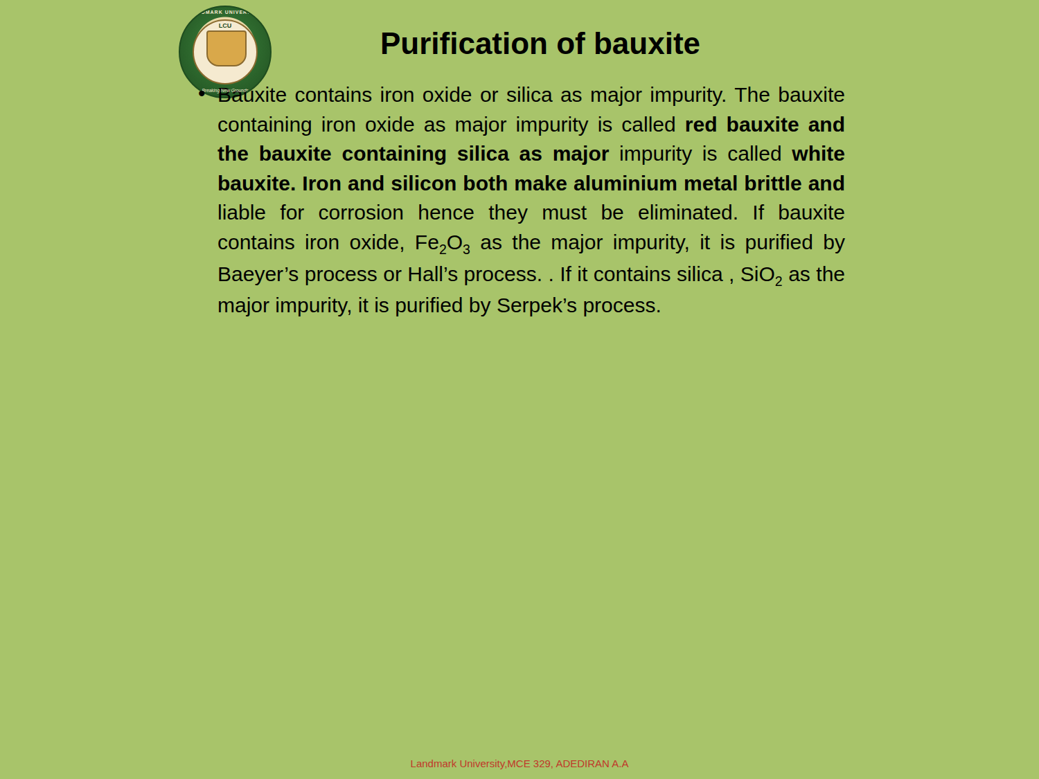LANDMARK UNIVERSITY
LCU
Breaking New Grounds
Purification of bauxite
Bauxite contains iron oxide or silica as major impurity. The bauxite containing iron oxide as major impurity is called red bauxite and the bauxite containing silica as major impurity is called white bauxite. Iron and silicon both make aluminium metal brittle and liable for corrosion hence they must be eliminated. If bauxite contains iron oxide, Fe2O3 as the major impurity, it is purified by Baeyer’s process or Hall’s process. . If it contains silica , SiO2 as the major impurity, it is purified by Serpek’s process.
Landmark University,MCE 329, ADEDIRAN A.A